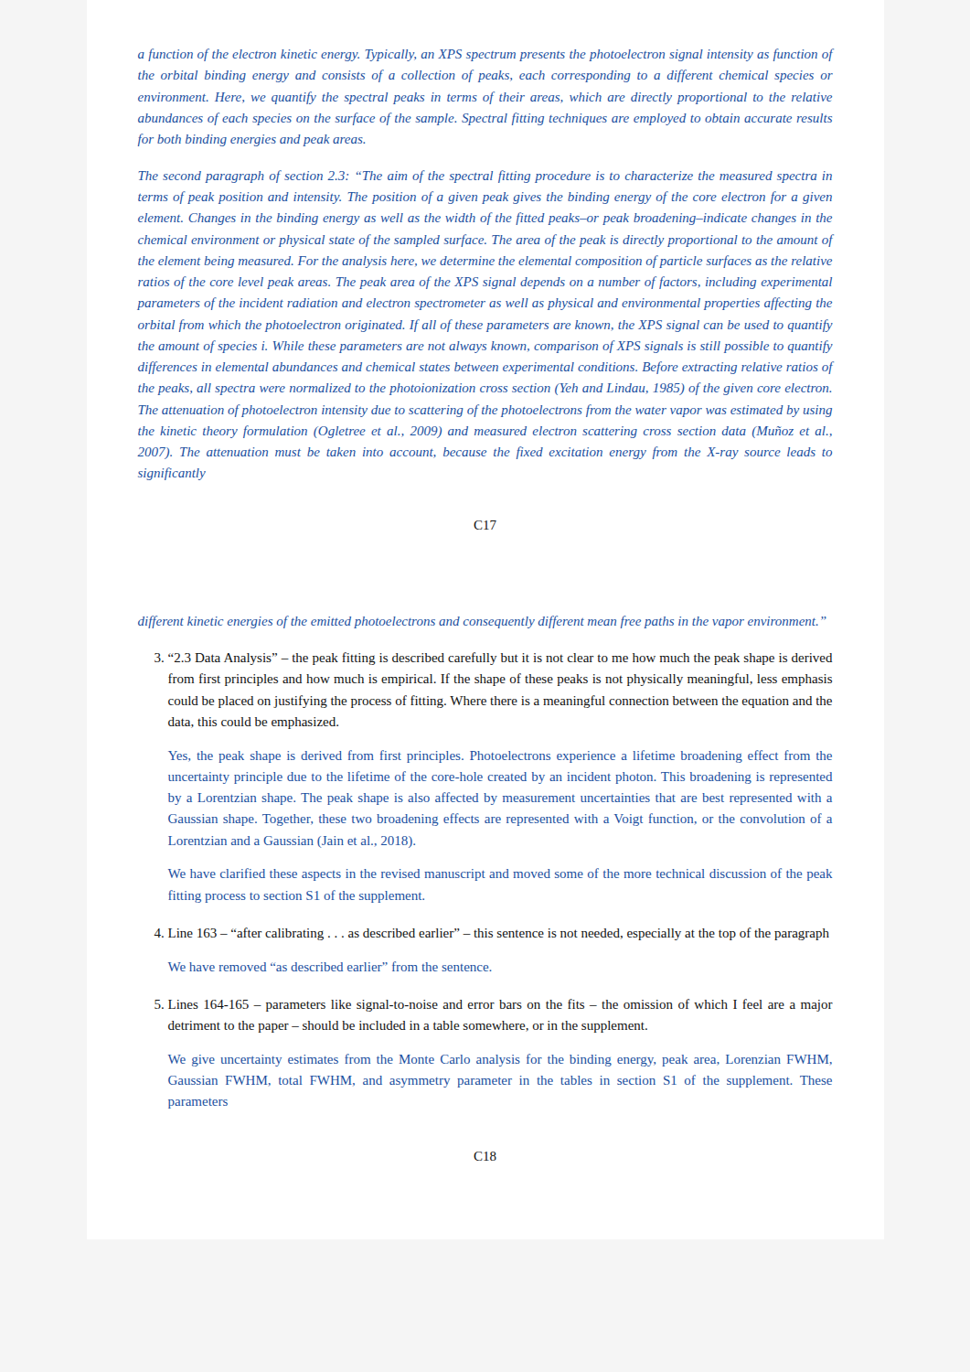a function of the electron kinetic energy. Typically, an XPS spectrum presents the photoelectron signal intensity as function of the orbital binding energy and consists of a collection of peaks, each corresponding to a different chemical species or environment. Here, we quantify the spectral peaks in terms of their areas, which are directly proportional to the relative abundances of each species on the surface of the sample. Spectral fitting techniques are employed to obtain accurate results for both binding energies and peak areas.
The second paragraph of section 2.3: “The aim of the spectral fitting procedure is to characterize the measured spectra in terms of peak position and intensity. The position of a given peak gives the binding energy of the core electron for a given element. Changes in the binding energy as well as the width of the fitted peaks–or peak broadening–indicate changes in the chemical environment or physical state of the sampled surface. The area of the peak is directly proportional to the amount of the element being measured. For the analysis here, we determine the elemental composition of particle surfaces as the relative ratios of the core level peak areas. The peak area of the XPS signal depends on a number of factors, including experimental parameters of the incident radiation and electron spectrometer as well as physical and environmental properties affecting the orbital from which the photoelectron originated. If all of these parameters are known, the XPS signal can be used to quantify the amount of species i. While these parameters are not always known, comparison of XPS signals is still possible to quantify differences in elemental abundances and chemical states between experimental conditions. Before extracting relative ratios of the peaks, all spectra were normalized to the photoionization cross section (Yeh and Lindau, 1985) of the given core electron. The attenuation of photoelectron intensity due to scattering of the photoelectrons from the water vapor was estimated by using the kinetic theory formulation (Ogletree et al., 2009) and measured electron scattering cross section data (Muñoz et al., 2007). The attenuation must be taken into account, because the fixed excitation energy from the X-ray source leads to significantly
C17
different kinetic energies of the emitted photoelectrons and consequently different mean free paths in the vapor environment.”
“2.3 Data Analysis” – the peak fitting is described carefully but it is not clear to me how much the peak shape is derived from first principles and how much is empirical. If the shape of these peaks is not physically meaningful, less emphasis could be placed on justifying the process of fitting. Where there is a meaningful connection between the equation and the data, this could be emphasized.
Yes, the peak shape is derived from first principles. Photoelectrons experience a lifetime broadening effect from the uncertainty principle due to the lifetime of the core-hole created by an incident photon. This broadening is represented by a Lorentzian shape. The peak shape is also affected by measurement uncertainties that are best represented with a Gaussian shape. Together, these two broadening effects are represented with a Voigt function, or the convolution of a Lorentzian and a Gaussian (Jain et al., 2018).
We have clarified these aspects in the revised manuscript and moved some of the more technical discussion of the peak fitting process to section S1 of the supplement.
Line 163 – “after calibrating . . . as described earlier” – this sentence is not needed, especially at the top of the paragraph
We have removed “as described earlier” from the sentence.
Lines 164-165 – parameters like signal-to-noise and error bars on the fits – the omission of which I feel are a major detriment to the paper – should be included in a table somewhere, or in the supplement.
We give uncertainty estimates from the Monte Carlo analysis for the binding energy, peak area, Lorenzian FWHM, Gaussian FWHM, total FWHM, and asymmetry parameter in the tables in section S1 of the supplement. These parameters
C18